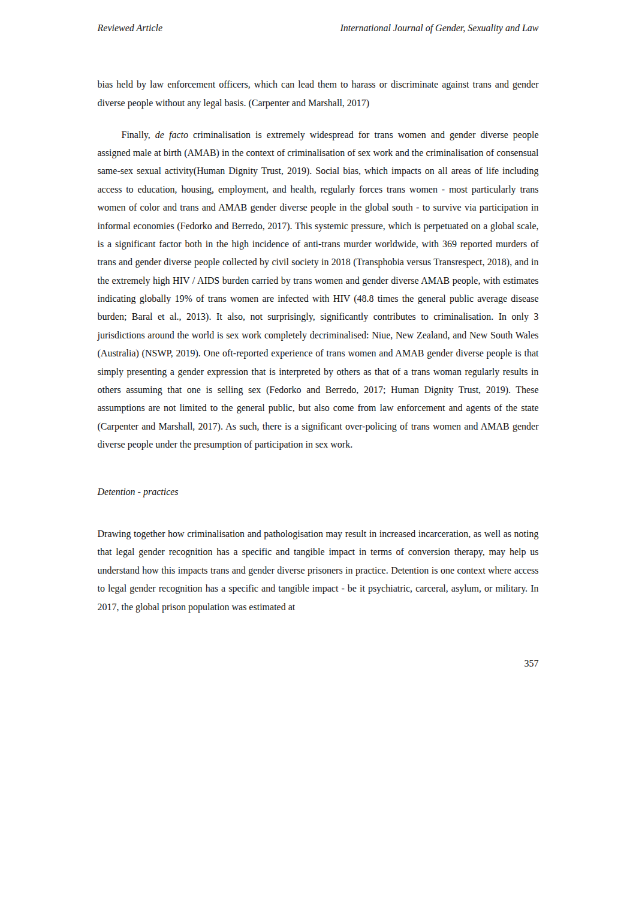Reviewed Article
International Journal of Gender, Sexuality and Law
bias held by law enforcement officers, which can lead them to harass or discriminate against trans and gender diverse people without any legal basis. (Carpenter and Marshall, 2017)
Finally, de facto criminalisation is extremely widespread for trans women and gender diverse people assigned male at birth (AMAB) in the context of criminalisation of sex work and the criminalisation of consensual same-sex sexual activity(Human Dignity Trust, 2019). Social bias, which impacts on all areas of life including access to education, housing, employment, and health, regularly forces trans women - most particularly trans women of color and trans and AMAB gender diverse people in the global south - to survive via participation in informal economies (Fedorko and Berredo, 2017). This systemic pressure, which is perpetuated on a global scale, is a significant factor both in the high incidence of anti-trans murder worldwide, with 369 reported murders of trans and gender diverse people collected by civil society in 2018 (Transphobia versus Transrespect, 2018), and in the extremely high HIV / AIDS burden carried by trans women and gender diverse AMAB people, with estimates indicating globally 19% of trans women are infected with HIV (48.8 times the general public average disease burden; Baral et al., 2013). It also, not surprisingly, significantly contributes to criminalisation. In only 3 jurisdictions around the world is sex work completely decriminalised: Niue, New Zealand, and New South Wales (Australia) (NSWP, 2019). One oft-reported experience of trans women and AMAB gender diverse people is that simply presenting a gender expression that is interpreted by others as that of a trans woman regularly results in others assuming that one is selling sex (Fedorko and Berredo, 2017; Human Dignity Trust, 2019). These assumptions are not limited to the general public, but also come from law enforcement and agents of the state (Carpenter and Marshall, 2017). As such, there is a significant over-policing of trans women and AMAB gender diverse people under the presumption of participation in sex work.
Detention - practices
Drawing together how criminalisation and pathologisation may result in increased incarceration, as well as noting that legal gender recognition has a specific and tangible impact in terms of conversion therapy, may help us understand how this impacts trans and gender diverse prisoners in practice. Detention is one context where access to legal gender recognition has a specific and tangible impact - be it psychiatric, carceral, asylum, or military. In 2017, the global prison population was estimated at
357